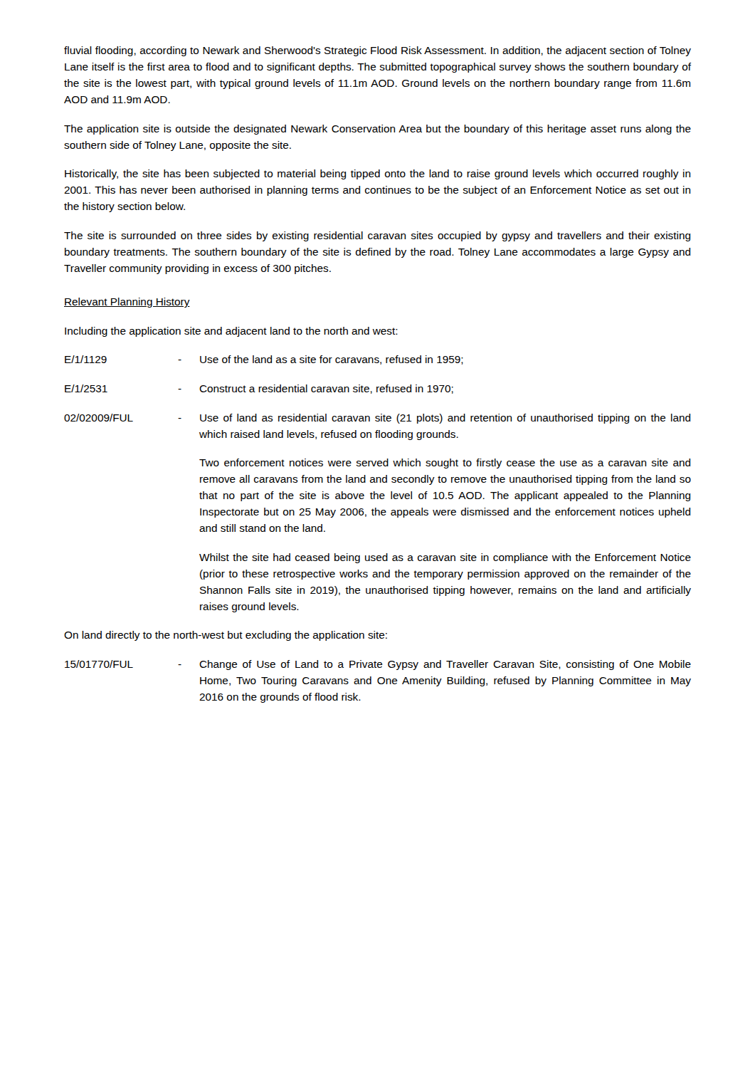fluvial flooding, according to Newark and Sherwood's Strategic Flood Risk Assessment. In addition, the adjacent section of Tolney Lane itself is the first area to flood and to significant depths. The submitted topographical survey shows the southern boundary of the site is the lowest part, with typical ground levels of 11.1m AOD. Ground levels on the northern boundary range from 11.6m AOD and 11.9m AOD.
The application site is outside the designated Newark Conservation Area but the boundary of this heritage asset runs along the southern side of Tolney Lane, opposite the site.
Historically, the site has been subjected to material being tipped onto the land to raise ground levels which occurred roughly in 2001. This has never been authorised in planning terms and continues to be the subject of an Enforcement Notice as set out in the history section below.
The site is surrounded on three sides by existing residential caravan sites occupied by gypsy and travellers and their existing boundary treatments. The southern boundary of the site is defined by the road. Tolney Lane accommodates a large Gypsy and Traveller community providing in excess of 300 pitches.
Relevant Planning History
Including the application site and adjacent land to the north and west:
E/1/1129
-
Use of the land as a site for caravans, refused in 1959;
E/1/2531
-
Construct a residential caravan site, refused in 1970;
02/02009/FUL
-
Use of land as residential caravan site (21 plots) and retention of unauthorised tipping on the land which raised land levels, refused on flooding grounds.
Two enforcement notices were served which sought to firstly cease the use as a caravan site and remove all caravans from the land and secondly to remove the unauthorised tipping from the land so that no part of the site is above the level of 10.5 AOD. The applicant appealed to the Planning Inspectorate but on 25 May 2006, the appeals were dismissed and the enforcement notices upheld and still stand on the land.
Whilst the site had ceased being used as a caravan site in compliance with the Enforcement Notice (prior to these retrospective works and the temporary permission approved on the remainder of the Shannon Falls site in 2019), the unauthorised tipping however, remains on the land and artificially raises ground levels.
On land directly to the north-west but excluding the application site:
15/01770/FUL
-
Change of Use of Land to a Private Gypsy and Traveller Caravan Site, consisting of One Mobile Home, Two Touring Caravans and One Amenity Building, refused by Planning Committee in May 2016 on the grounds of flood risk.